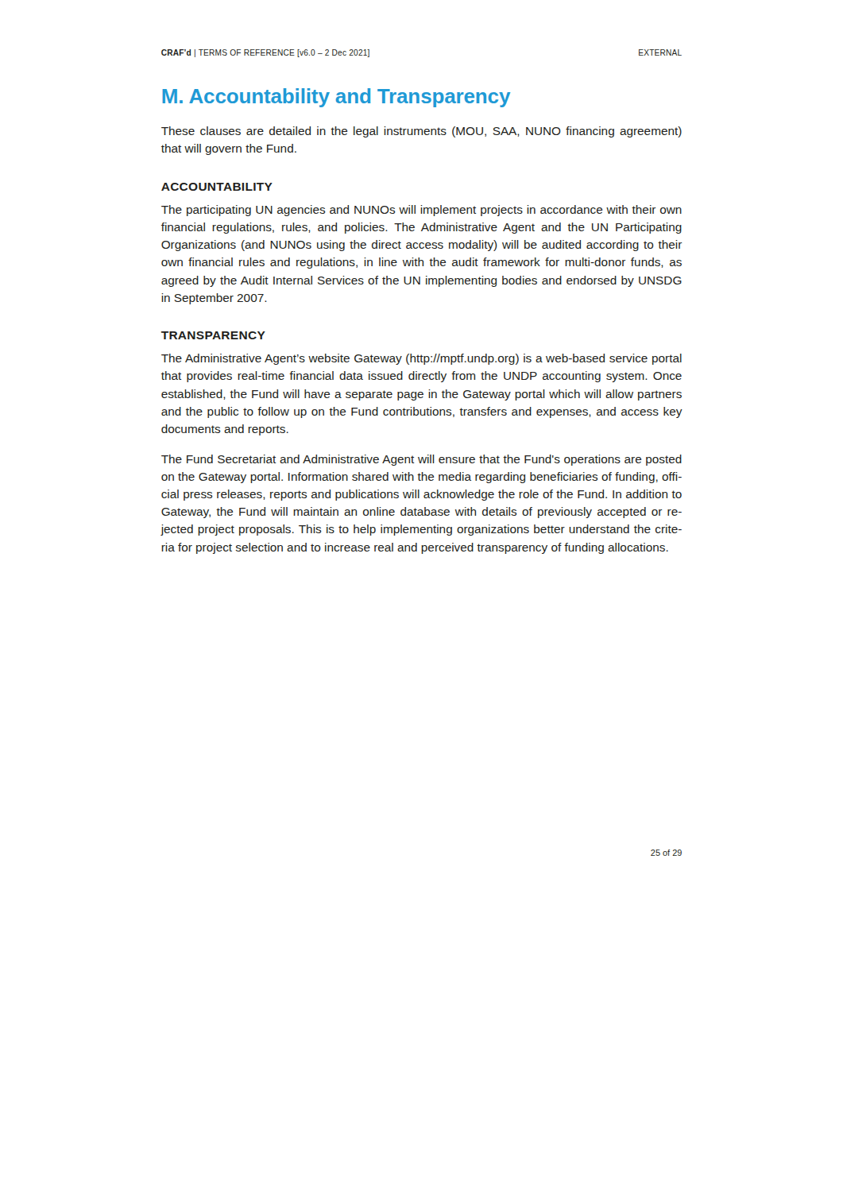CRAF’d | TERMS OF REFERENCE [v6.0 – 2 Dec 2021]
EXTERNAL
M. Accountability and Transparency
These clauses are detailed in the legal instruments (MOU, SAA, NUNO financing agreement) that will govern the Fund.
ACCOUNTABILITY
The participating UN agencies and NUNOs will implement projects in accordance with their own financial regulations, rules, and policies. The Administrative Agent and the UN Participating Organizations (and NUNOs using the direct access modality) will be audited according to their own financial rules and regulations, in line with the audit framework for multi-donor funds, as agreed by the Audit Internal Services of the UN implementing bodies and endorsed by UNSDG in September 2007.
TRANSPARENCY
The Administrative Agent’s website Gateway (http://mptf.undp.org) is a web-based service portal that provides real-time financial data issued directly from the UNDP accounting system. Once established, the Fund will have a separate page in the Gateway portal which will allow partners and the public to follow up on the Fund contributions, transfers and expenses, and access key documents and reports.
The Fund Secretariat and Administrative Agent will ensure that the Fund's operations are posted on the Gateway portal. Information shared with the media regarding beneficiaries of funding, official press releases, reports and publications will acknowledge the role of the Fund. In addition to Gateway, the Fund will maintain an online database with details of previously accepted or rejected project proposals. This is to help implementing organizations better understand the criteria for project selection and to increase real and perceived transparency of funding allocations.
25 of 29